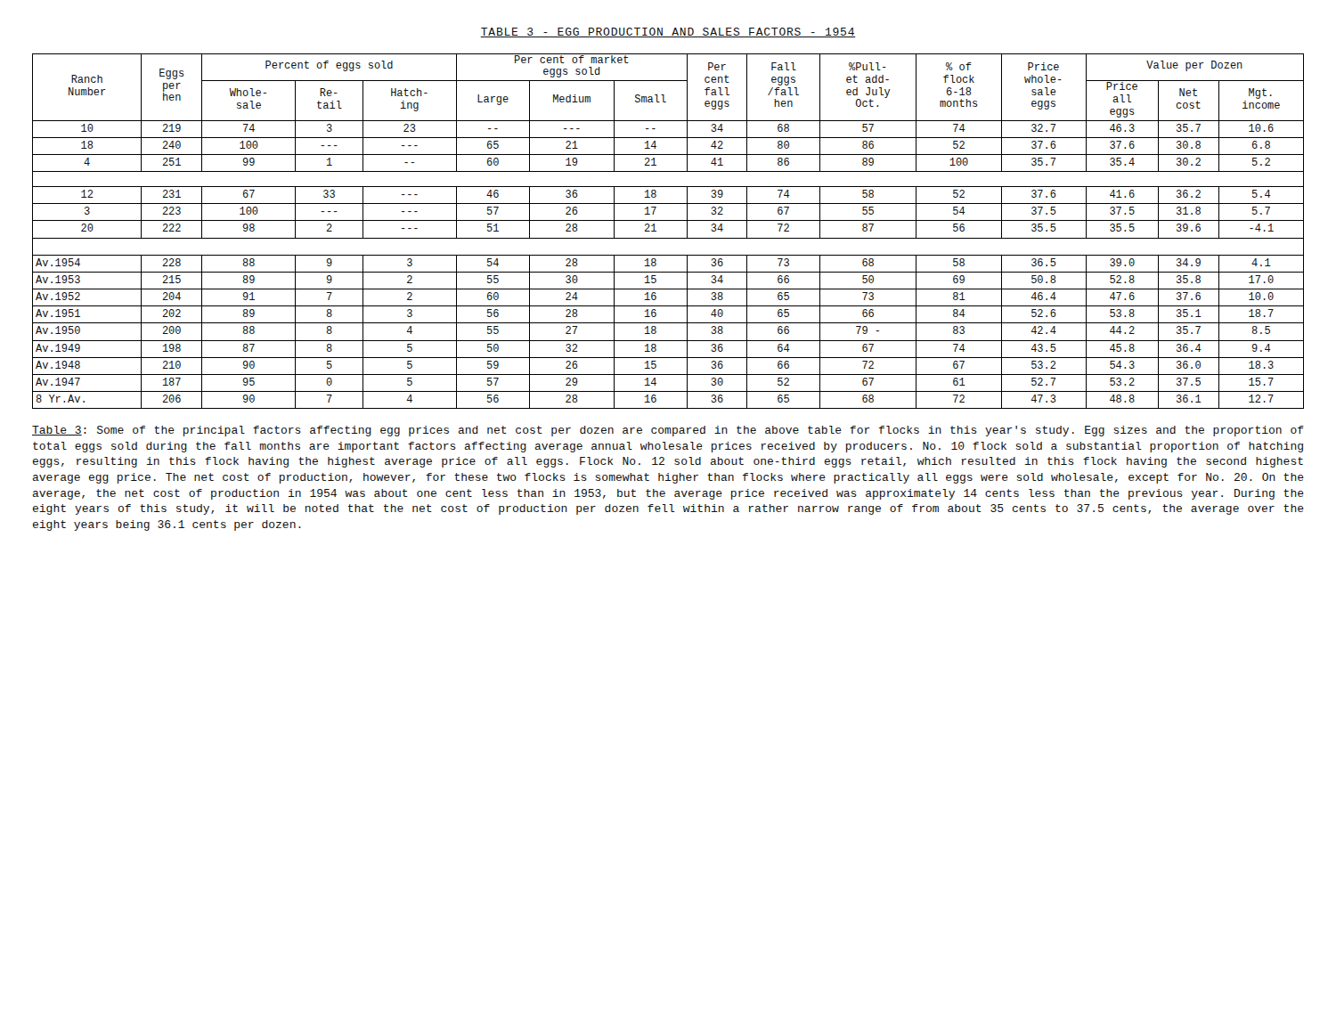TABLE 3 - EGG PRODUCTION AND SALES FACTORS - 1954
| Ranch Number | Eggs per hen | Percent of eggs sold | Per cent of market eggs sold | Per cent fall eggs | Fall eggs /fall hen | %Pull- et add- ed July Oct. | % of flock 6-18 months | Price whole- sale eggs | Value per Dozen |
| --- | --- | --- | --- | --- | --- | --- | --- | --- | --- |
| Whole- sale | Re- tail | Hatch- ing | Large | Medium | Small | Price all eggs | Net cost | Mgt. income |
| 10 | 219 | 74 | 3 | 23 | -- | --- | -- | 34 | 68 | 57 | 74 | 32.7 | 46.3 | 35.7 | 10.6 |
| 18 | 240 | 100 | --- | --- | 65 | 21 | 14 | 42 | 80 | 86 | 52 | 37.6 | 37.6 | 30.8 | 6.8 |
| 4 | 251 | 99 | 1 | -- | 60 | 19 | 21 | 41 | 86 | 89 | 100 | 35.7 | 35.4 | 30.2 | 5.2 |
| 12 | 231 | 67 | 33 | --- | 46 | 36 | 18 | 39 | 74 | 58 | 52 | 37.6 | 41.6 | 36.2 | 5.4 |
| 3 | 223 | 100 | --- | --- | 57 | 26 | 17 | 32 | 67 | 55 | 54 | 37.5 | 37.5 | 31.8 | 5.7 |
| 20 | 222 | 98 | 2 | --- | 51 | 28 | 21 | 34 | 72 | 87 | 56 | 35.5 | 35.5 | 39.6 | -4.1 |
| Av.1954 | 228 | 88 | 9 | 3 | 54 | 28 | 18 | 36 | 73 | 68 | 58 | 36.5 | 39.0 | 34.9 | 4.1 |
| Av.1953 | 215 | 89 | 9 | 2 | 55 | 30 | 15 | 34 | 66 | 50 | 69 | 50.8 | 52.8 | 35.8 | 17.0 |
| Av.1952 | 204 | 91 | 7 | 2 | 60 | 24 | 16 | 38 | 65 | 73 | 81 | 46.4 | 47.6 | 37.6 | 10.0 |
| Av.1951 | 202 | 89 | 8 | 3 | 56 | 28 | 16 | 40 | 65 | 66 | 84 | 52.6 | 53.8 | 35.1 | 18.7 |
| Av.1950 | 200 | 88 | 8 | 4 | 55 | 27 | 18 | 38 | 66 | 79 - | 83 | 42.4 | 44.2 | 35.7 | 8.5 |
| Av.1949 | 198 | 87 | 8 | 5 | 50 | 32 | 18 | 36 | 64 | 67 | 74 | 43.5 | 45.8 | 36.4 | 9.4 |
| Av.1948 | 210 | 90 | 5 | 5 | 59 | 26 | 15 | 36 | 66 | 72 | 67 | 53.2 | 54.3 | 36.0 | 18.3 |
| Av.1947 | 187 | 95 | 0 | 5 | 57 | 29 | 14 | 30 | 52 | 67 | 61 | 52.7 | 53.2 | 37.5 | 15.7 |
| 8 Yr.Av. | 206 | 90 | 7 | 4 | 56 | 28 | 16 | 36 | 65 | 68 | 72 | 47.3 | 48.8 | 36.1 | 12.7 |
Table 3: Some of the principal factors affecting egg prices and net cost per dozen are compared in the above table for flocks in this year's study. Egg sizes and the proportion of total eggs sold during the fall months are important factors affecting average annual wholesale prices received by producers. No. 10 flock sold a substantial proportion of hatching eggs, resulting in this flock having the highest average price of all eggs. Flock No. 12 sold about one-third eggs retail, which resulted in this flock having the second highest average egg price. The net cost of production, however, for these two flocks is somewhat higher than flocks where practically all eggs were sold wholesale, except for No. 20. On the average, the net cost of production in 1954 was about one cent less than in 1953, but the average price received was approximately 14 cents less than the previous year. During the eight years of this study, it will be noted that the net cost of production per dozen fell within a rather narrow range of from about 35 cents to 37.5 cents, the average over the eight years being 36.1 cents per dozen.